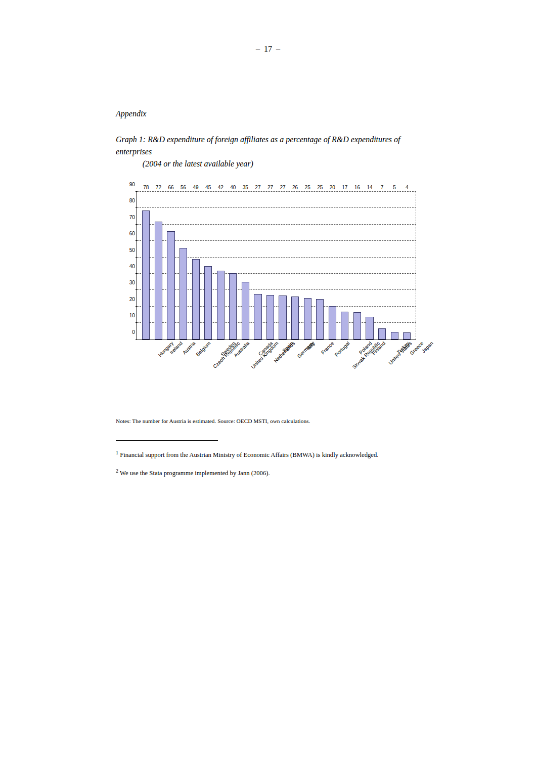– 17 –
Appendix
Graph 1: R&D expenditure of foreign affiliates as a percentage of R&D expenditures of enterprises (2004 or the latest available year)
90
80
70
60
50
40
30
20
10
0
78
72
66
56
49
45
42
40
35
27
27
27
26
25
25
20
17
16
14
7
5
4
Hungary
Ireland
Austria
Belgium
Czech Republic
Sweden
Australia
United Kingdom
Canada
Netherlands
Spain
Germany
Italy
France
Portugal
Slovak Republic
Poland
Finland
United States
Turkey
Greece
Japan
Notes: The number for Austria is estimated. Source: OECD MSTI, own calculations.
1 Financial support from the Austrian Ministry of Economic Affairs (BMWA) is kindly acknowledged.
2 We use the Stata programme implemented by Jann (2006).